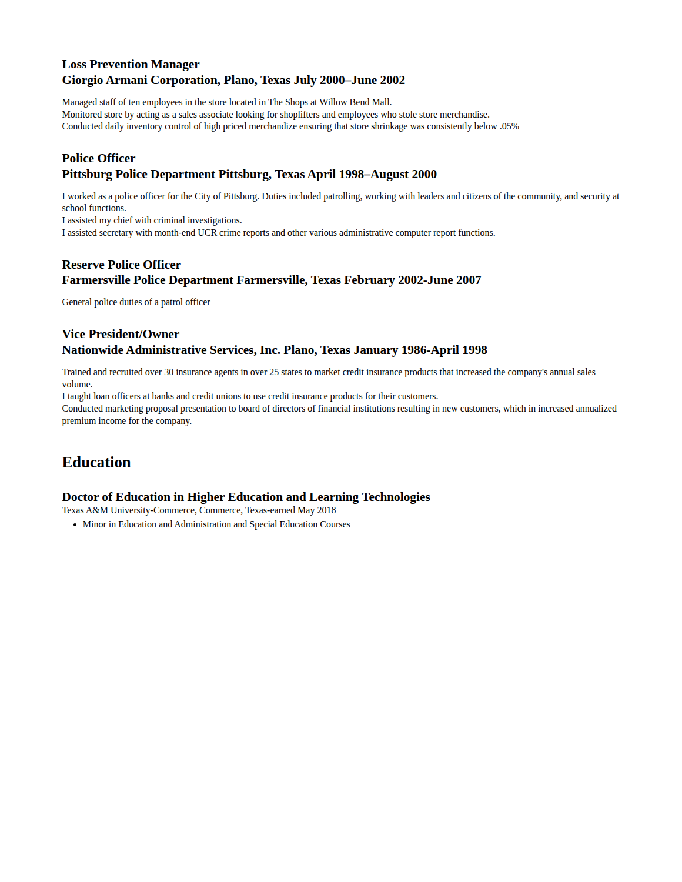Loss Prevention ManagerGiorgio Armani Corporation, Plano, Texas July 2000–June 2002
Managed staff of ten employees in the store located in The Shops at Willow Bend Mall. Monitored store by acting as a sales associate looking for shoplifters and employees who stole store merchandise. Conducted daily inventory control of high priced merchandize ensuring that store shrinkage was consistently below .05%
Police OfficerPittsburg Police Department Pittsburg, Texas April 1998–August 2000
I worked as a police officer for the City of Pittsburg. Duties included patrolling, working with leaders and citizens of the community, and security at school functions. I assisted my chief with criminal investigations. I assisted secretary with month-end UCR crime reports and other various administrative computer report functions.
Reserve Police OfficerFarmersville Police Department Farmersville, Texas February 2002-June 2007
General police duties of a patrol officer
Vice President/OwnerNationwide Administrative Services, Inc. Plano, Texas January 1986-April 1998
Trained and recruited over 30 insurance agents in over 25 states to market credit insurance products that increased the company's annual sales volume. I taught loan officers at banks and credit unions to use credit insurance products for their customers. Conducted marketing proposal presentation to board of directors of financial institutions resulting in new customers, which in increased annualized premium income for the company.
Education
Doctor of Education in Higher Education and Learning Technologies
Texas A&M University-Commerce, Commerce, Texas-earned May 2018
Minor in Education and Administration and Special Education Courses